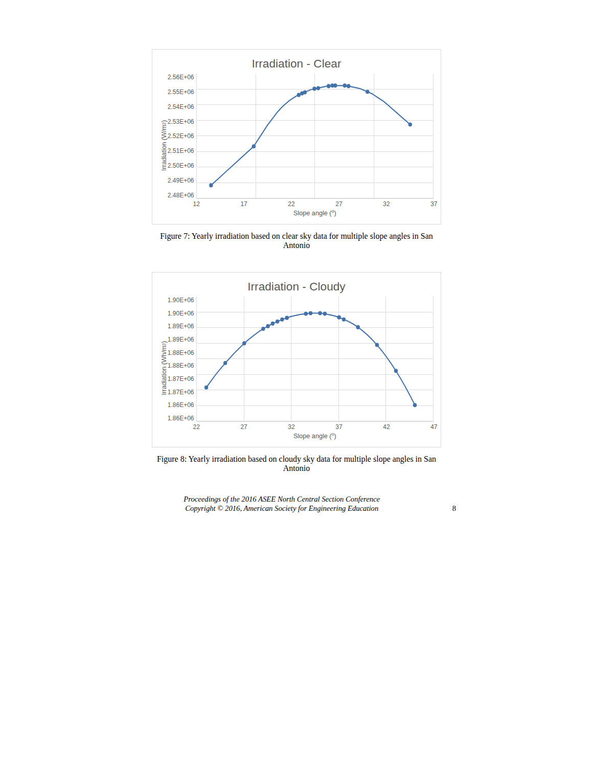Irradiation - Clear
Irradiation (W/m2)
2.56E+06 2.55E+06 2.54E+06 2.53E+06 2.52E+06 2.51E+06 2.50E+06 2.49E+06 2.48E+06
121722273237
Slope angle (o)
Figure 7: Yearly irradiation based on clear sky data for multiple slope angles in San Antonio
Irradiation - Cloudy
Irradiation (Wh/m2)
1.90E+06 1.90E+06 1.89E+06 1.89E+06 1.88E+06 1.88E+06 1.87E+06 1.87E+06 1.86E+06 1.86E+06
222732374247
Slope angle (o)
Figure 8: Yearly irradiation based on cloudy sky data for multiple slope angles in San Antonio
Proceedings of the 2016 ASEE North Central Section Conference
Copyright © 2016, American Society for Engineering Education
8